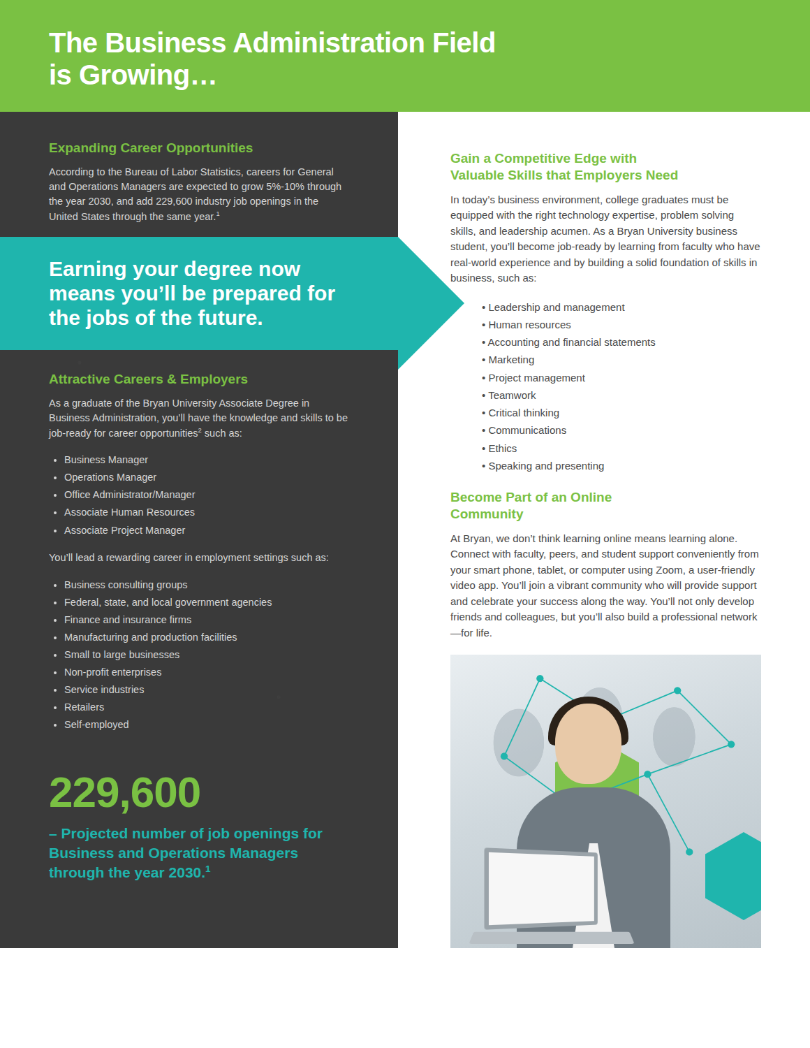The Business Administration Field
is Growing…
Expanding Career Opportunities
According to the Bureau of Labor Statistics, careers for General and Operations Managers are expected to grow 5%-10% through the year 2030, and add 229,600 industry job openings in the United States through the same year.1
Earning your degree now means you’ll be prepared for the jobs of the future.
Attractive Careers & Employers
As a graduate of the Bryan University Associate Degree in Business Administration, you’ll have the knowledge and skills to be job-ready for career opportunities2 such as:
Business Manager
Operations Manager
Office Administrator/Manager
Associate Human Resources
Associate Project Manager
You’ll lead a rewarding career in employment settings such as:
Business consulting groups
Federal, state, and local government agencies
Finance and insurance firms
Manufacturing and production facilities
Small to large businesses
Non-profit enterprises
Service industries
Retailers
Self-employed
229,600
– Projected number of job openings for Business and Operations Managers through the year 2030.1
Gain a Competitive Edge with
Valuable Skills that Employers Need
In today’s business environment, college graduates must be equipped with the right technology expertise, problem solving skills, and leadership acumen. As a Bryan University business student, you’ll become job-ready by learning from faculty who have real-world experience and by building a solid foundation of skills in business, such as:
Leadership and management
Human resources
Accounting and financial statements
Marketing
Project management
Teamwork
Critical thinking
Communications
Ethics
Speaking and presenting
Become Part of an Online
Community
At Bryan, we don’t think learning online means learning alone. Connect with faculty, peers, and student support conveniently from your smart phone, tablet, or computer using Zoom, a user-friendly video app. You’ll join a vibrant community who will provide support and celebrate your success along the way. You’ll not only develop friends and colleagues, but you’ll also build a professional network—for life.